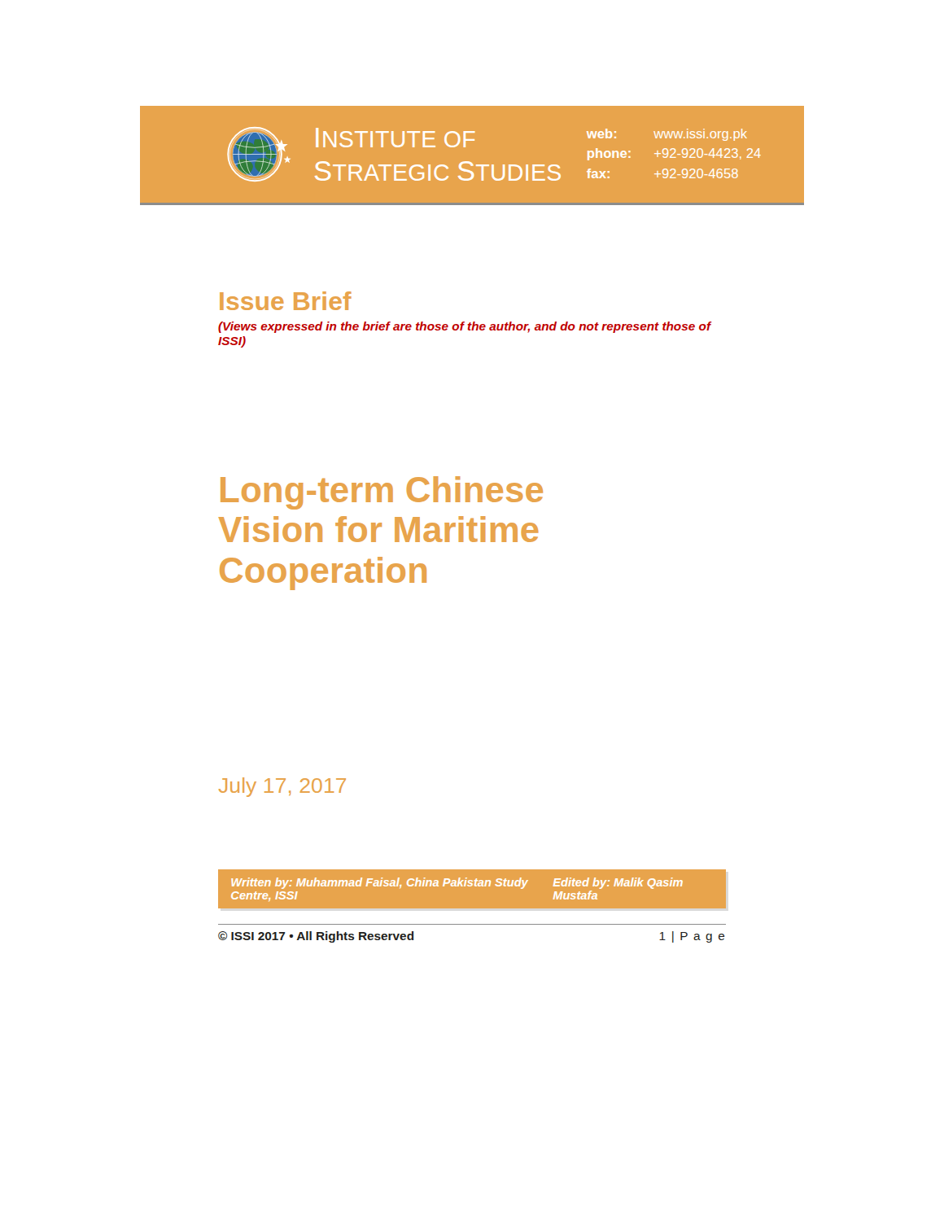INSTITUTE OF
STRATEGIC STUDIES
| web: | www.issi.org.pk |
| phone: | +92-920-4423, 24 |
| fax: | +92-920-4658 |
Issue Brief
(Views expressed in the brief are those of the author, and do not represent those of ISSI)
Long-term Chinese Vision for Maritime Cooperation
July 17, 2017
Written by: Muhammad Faisal, China Pakistan Study Centre, ISSI
Edited by: Malik Qasim Mustafa
© ISSI 2017 • All Rights Reserved
1 | P a g e